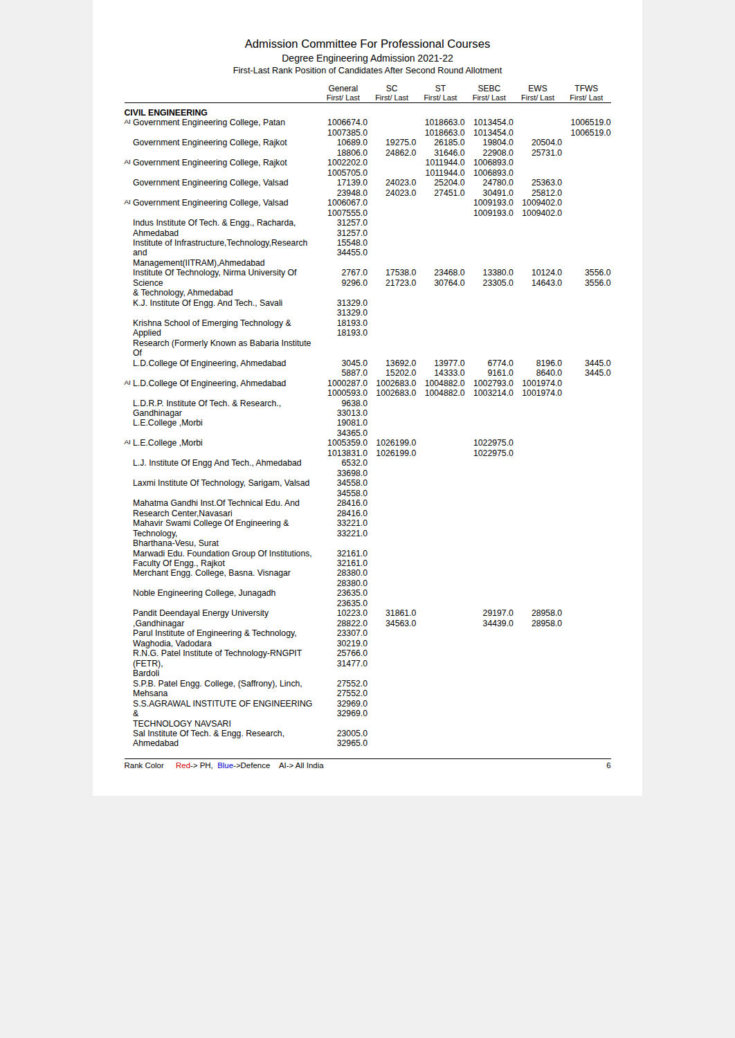Admission Committee For Professional Courses
Degree Engineering Admission 2021-22
First-Last Rank Position of Candidates After Second Round Allotment
| | General First/ Last | SC First/ Last | ST First/ Last | SEBC First/ Last | EWS First/ Last | TFWS First/ Last |
| --- | --- | --- | --- | --- | --- | --- |
| CIVIL ENGINEERING |
| AI | Government Engineering College, Patan | 1006674.0 1007385.0 | | 1018663.0 1018663.0 | 1013454.0 1013454.0 | | 1006519.0 1006519.0 |
| | Government Engineering College, Rajkot | 10689.0 18806.0 | 19275.0 24862.0 | 26185.0 31646.0 | 19804.0 22908.0 | 20504.0 25731.0 | |
| AI | Government Engineering College, Rajkot | 1002202.0 1005705.0 | | 1011944.0 1011944.0 | 1006893.0 1006893.0 | | |
| | Government Engineering College, Valsad | 17139.0 23948.0 | 24023.0 24023.0 | 25204.0 27451.0 | 24780.0 30491.0 | 25363.0 25812.0 | |
| AI | Government Engineering College, Valsad | 1006067.0 1007555.0 | | | 1009193.0 1009193.0 | 1009402.0 1009402.0 | |
| | Indus Institute Of Tech. & Engg., Racharda, Ahmedabad | 31257.0 31257.0 | | | | | |
| | Institute of Infrastructure,Technology,Research and Management(IITRAM),Ahmedabad | 15548.0 34455.0 | | | | | |
| | Institute Of Technology, Nirma University Of Science & Technology, Ahmedabad | 2767.0 9296.0 | 17538.0 21723.0 | 23468.0 30764.0 | 13380.0 23305.0 | 10124.0 14643.0 | 3556.0 3556.0 |
| | K.J. Institute Of Engg. And Tech., Savali | 31329.0 31329.0 | | | | | |
| | Krishna School of Emerging Technology & Applied Research (Formerly Known as Babaria Institute Of | 18193.0 18193.0 | | | | | |
| | L.D.College Of Engineering, Ahmedabad | 3045.0 5887.0 | 13692.0 15202.0 | 13977.0 14333.0 | 6774.0 9161.0 | 8196.0 8640.0 | 3445.0 3445.0 |
| AI | L.D.College Of Engineering, Ahmedabad | 1000287.0 1000593.0 | 1002683.0 1002683.0 | 1004882.0 1004882.0 | 1002793.0 1003214.0 | 1001974.0 1001974.0 | |
| | L.D.R.P. Institute Of Tech. & Research., Gandhinagar | 9638.0 33013.0 | | | | | |
| | L.E.College ,Morbi | 19081.0 34365.0 | | | | | |
| AI | L.E.College ,Morbi | 1005359.0 1013831.0 | 1026199.0 1026199.0 | | 1022975.0 1022975.0 | | |
| | L.J. Institute Of Engg And Tech., Ahmedabad | 6532.0 33698.0 | | | | | |
| | Laxmi Institute Of Technology, Sarigam, Valsad | 34558.0 34558.0 | | | | | |
| | Mahatma Gandhi Inst.Of Technical Edu. And Research Center,Navasari | 28416.0 28416.0 | | | | | |
| | Mahavir Swami College Of Engineering & Technology, Bharthana-Vesu, Surat | 33221.0 33221.0 | | | | | |
| | Marwadi Edu. Foundation Group Of Institutions, Faculty Of Engg., Rajkot | 32161.0 32161.0 | | | | | |
| | Merchant Engg. College, Basna. Visnagar | 28380.0 28380.0 | | | | | |
| | Noble Engineering College, Junagadh | 23635.0 23635.0 | | | | | |
| | Pandit Deendayal Energy University ,Gandhinagar | 10223.0 28822.0 | 31861.0 34563.0 | | 29197.0 34439.0 | 28958.0 28958.0 | |
| | Parul Institute of Engineering & Technology, Waghodia, Vadodara | 23307.0 30219.0 | | | | | |
| | R.N.G. Patel Institute of Technology-RNGPIT (FETR), Bardoli | 25766.0 31477.0 | | | | | |
| | S.P.B. Patel Engg. College, (Saffrony), Linch, Mehsana | 27552.0 27552.0 | | | | | |
| | S.S.AGRAWAL INSTITUTE OF ENGINEERING & TECHNOLOGY NAVSARI | 32969.0 32969.0 | | | | | |
| | Sal Institute Of Tech. & Engg. Research, Ahmedabad | 23005.0 32965.0 | | | | | |
Rank Color Red-> PH, Blue->Defence AI-> All India
6